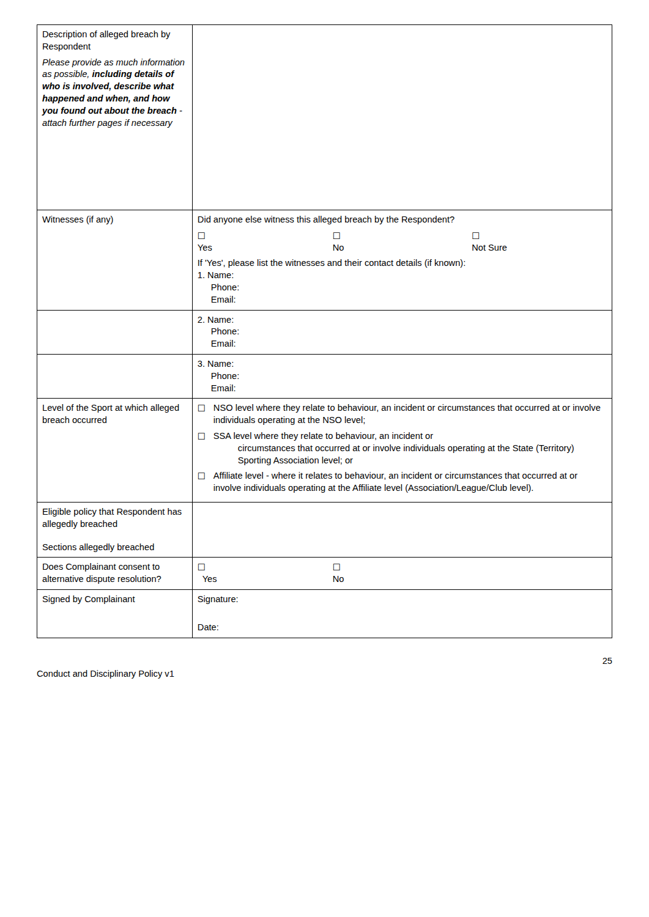| Description of alleged breach by Respondent Please provide as much information as possible, including details of who is involved, describe what happened and when, and how you found out about the breach - attach further pages if necessary | |
| Witnesses (if any) | Did anyone else witness this alleged breach by the Respondent? ☐ Yes ☐ No ☐ Not Sure If 'Yes', please list the witnesses and their contact details (if known): 1. Name: Phone: Email: |
| | 2. Name: Phone: Email: |
| | 3. Name: Phone: Email: |
| Level of the Sport at which alleged breach occurred | ☐ NSO level where they relate to behaviour, an incident or circumstances that occurred at or involve individuals operating at the NSO level; ☐ SSA level where they relate to behaviour, an incident or circumstances that occurred at or involve individuals operating at the State (Territory) Sporting Association level; or ☐ Affiliate level - where it relates to behaviour, an incident or circumstances that occurred at or involve individuals operating at the Affiliate level (Association/League/Club level). |
| Eligible policy that Respondent has allegedly breached Sections allegedly breached | |
| Does Complainant consent to alternative dispute resolution? | ☐ Yes ☐ No |
| Signed by Complainant | Signature: Date: |
25
Conduct and Disciplinary Policy v1